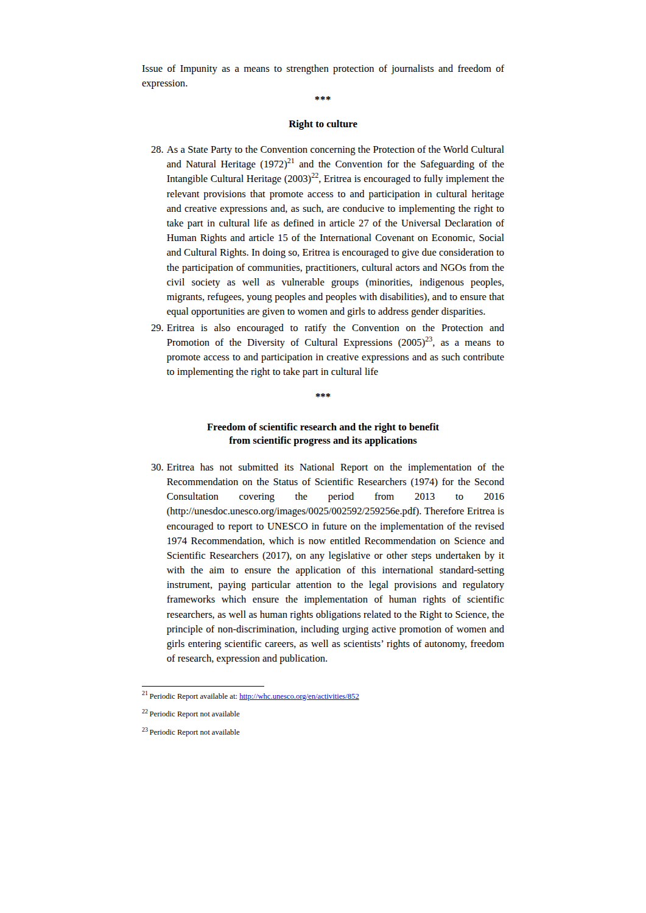Issue of Impunity as a means to strengthen protection of journalists and freedom of expression.
***
Right to culture
28. As a State Party to the Convention concerning the Protection of the World Cultural and Natural Heritage (1972)21 and the Convention for the Safeguarding of the Intangible Cultural Heritage (2003)22, Eritrea is encouraged to fully implement the relevant provisions that promote access to and participation in cultural heritage and creative expressions and, as such, are conducive to implementing the right to take part in cultural life as defined in article 27 of the Universal Declaration of Human Rights and article 15 of the International Covenant on Economic, Social and Cultural Rights. In doing so, Eritrea is encouraged to give due consideration to the participation of communities, practitioners, cultural actors and NGOs from the civil society as well as vulnerable groups (minorities, indigenous peoples, migrants, refugees, young peoples and peoples with disabilities), and to ensure that equal opportunities are given to women and girls to address gender disparities.
29. Eritrea is also encouraged to ratify the Convention on the Protection and Promotion of the Diversity of Cultural Expressions (2005)23, as a means to promote access to and participation in creative expressions and as such contribute to implementing the right to take part in cultural life
***
Freedom of scientific research and the right to benefit
from scientific progress and its applications
30. Eritrea has not submitted its National Report on the implementation of the Recommendation on the Status of Scientific Researchers (1974) for the Second Consultation covering the period from 2013 to 2016 (http://unesdoc.unesco.org/images/0025/002592/259256e.pdf). Therefore Eritrea is encouraged to report to UNESCO in future on the implementation of the revised 1974 Recommendation, which is now entitled Recommendation on Science and Scientific Researchers (2017), on any legislative or other steps undertaken by it with the aim to ensure the application of this international standard-setting instrument, paying particular attention to the legal provisions and regulatory frameworks which ensure the implementation of human rights of scientific researchers, as well as human rights obligations related to the Right to Science, the principle of non-discrimination, including urging active promotion of women and girls entering scientific careers, as well as scientists’ rights of autonomy, freedom of research, expression and publication.
21Periodic Report available at: http://whc.unesco.org/en/activities/852
22Periodic Report not available
23Periodic Report not available